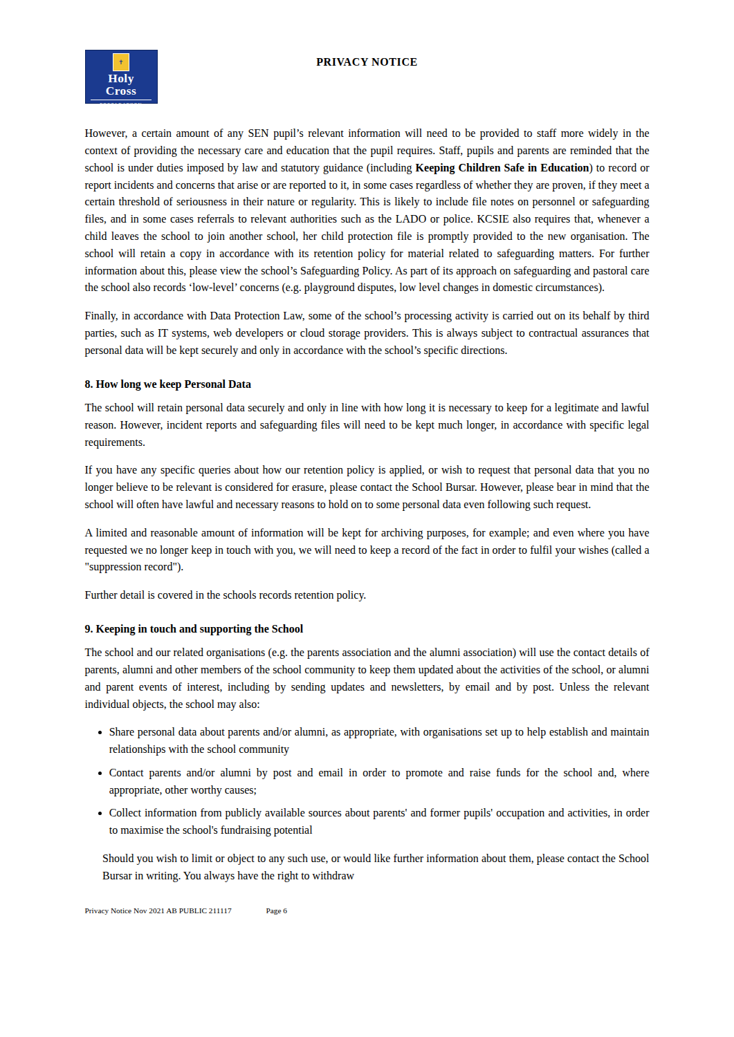✝ Holy Cross PREPARATORY SCHOOL
PRIVACY NOTICE
However, a certain amount of any SEN pupil’s relevant information will need to be provided to staff more widely in the context of providing the necessary care and education that the pupil requires. Staff, pupils and parents are reminded that the school is under duties imposed by law and statutory guidance (including Keeping Children Safe in Education) to record or report incidents and concerns that arise or are reported to it, in some cases regardless of whether they are proven, if they meet a certain threshold of seriousness in their nature or regularity. This is likely to include file notes on personnel or safeguarding files, and in some cases referrals to relevant authorities such as the LADO or police. KCSIE also requires that, whenever a child leaves the school to join another school, her child protection file is promptly provided to the new organisation. The school will retain a copy in accordance with its retention policy for material related to safeguarding matters. For further information about this, please view the school’s Safeguarding Policy. As part of its approach on safeguarding and pastoral care the school also records ‘low-level’ concerns (e.g. playground disputes, low level changes in domestic circumstances).
Finally, in accordance with Data Protection Law, some of the school’s processing activity is carried out on its behalf by third parties, such as IT systems, web developers or cloud storage providers. This is always subject to contractual assurances that personal data will be kept securely and only in accordance with the school’s specific directions.
8. How long we keep Personal Data
The school will retain personal data securely and only in line with how long it is necessary to keep for a legitimate and lawful reason. However, incident reports and safeguarding files will need to be kept much longer, in accordance with specific legal requirements.
If you have any specific queries about how our retention policy is applied, or wish to request that personal data that you no longer believe to be relevant is considered for erasure, please contact the School Bursar. However, please bear in mind that the school will often have lawful and necessary reasons to hold on to some personal data even following such request.
A limited and reasonable amount of information will be kept for archiving purposes, for example; and even where you have requested we no longer keep in touch with you, we will need to keep a record of the fact in order to fulfil your wishes (called a "suppression record").
Further detail is covered in the schools records retention policy.
9. Keeping in touch and supporting the School
The school and our related organisations (e.g. the parents association and the alumni association) will use the contact details of parents, alumni and other members of the school community to keep them updated about the activities of the school, or alumni and parent events of interest, including by sending updates and newsletters, by email and by post. Unless the relevant individual objects, the school may also:
Share personal data about parents and/or alumni, as appropriate, with organisations set up to help establish and maintain relationships with the school community
Contact parents and/or alumni by post and email in order to promote and raise funds for the school and, where appropriate, other worthy causes;
Collect information from publicly available sources about parents' and former pupils' occupation and activities, in order to maximise the school's fundraising potential
Should you wish to limit or object to any such use, or would like further information about them, please contact the School Bursar in writing. You always have the right to withdraw
Privacy Notice Nov 2021 AB PUBLIC 211117 Page 6